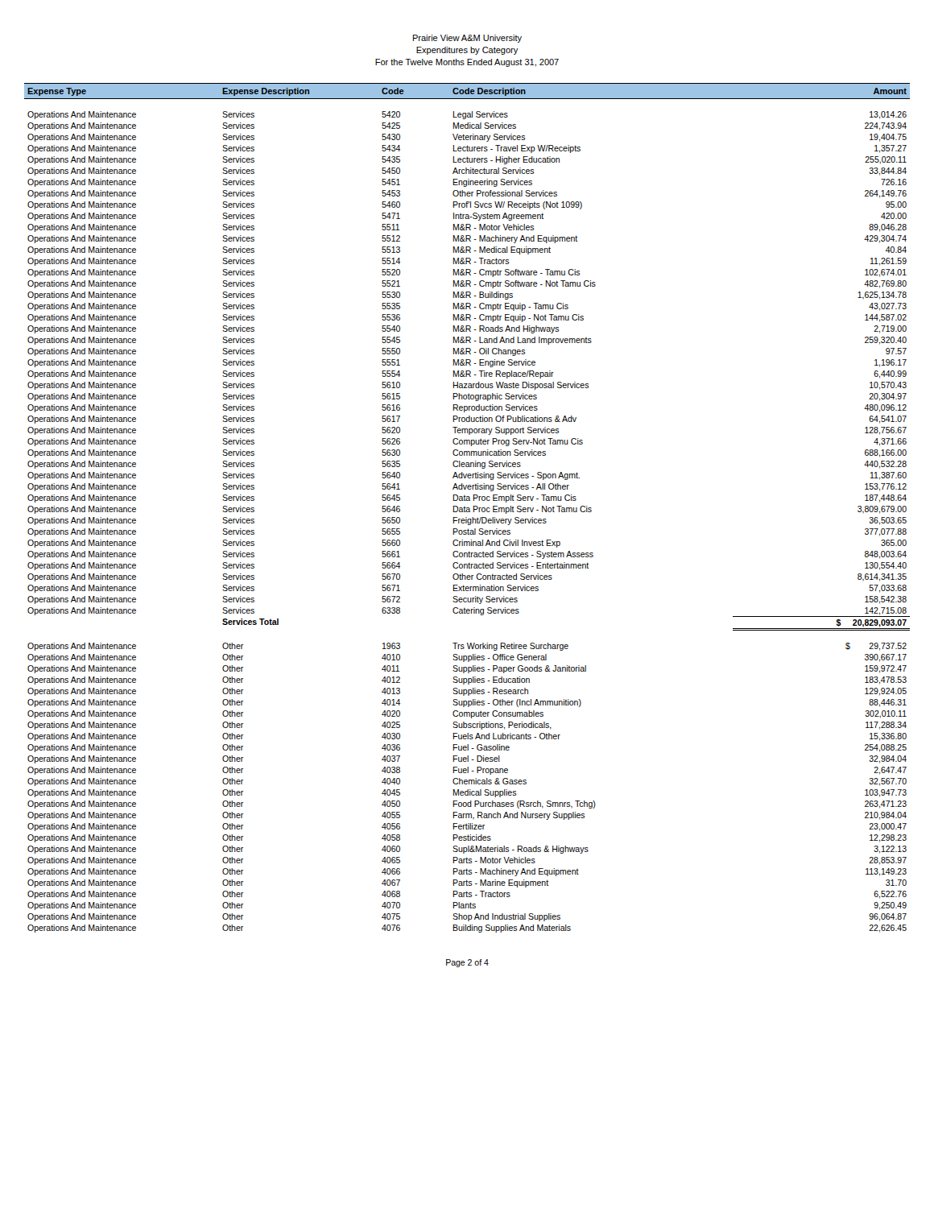Prairie View A&M University
Expenditures by Category
For the Twelve Months Ended August 31, 2007
| Expense Type | Expense Description | Code | Code Description | Amount |
| --- | --- | --- | --- | --- |
| Operations And Maintenance | Services | 5420 | Legal Services | 13,014.26 |
| Operations And Maintenance | Services | 5425 | Medical Services | 224,743.94 |
| Operations And Maintenance | Services | 5430 | Veterinary Services | 19,404.75 |
| Operations And Maintenance | Services | 5434 | Lecturers - Travel Exp W/Receipts | 1,357.27 |
| Operations And Maintenance | Services | 5435 | Lecturers - Higher Education | 255,020.11 |
| Operations And Maintenance | Services | 5450 | Architectural Services | 33,844.84 |
| Operations And Maintenance | Services | 5451 | Engineering Services | 726.16 |
| Operations And Maintenance | Services | 5453 | Other Professional Services | 264,149.76 |
| Operations And Maintenance | Services | 5460 | Prof'l Svcs W/ Receipts (Not 1099) | 95.00 |
| Operations And Maintenance | Services | 5471 | Intra-System Agreement | 420.00 |
| Operations And Maintenance | Services | 5511 | M&R - Motor Vehicles | 89,046.28 |
| Operations And Maintenance | Services | 5512 | M&R - Machinery And Equipment | 429,304.74 |
| Operations And Maintenance | Services | 5513 | M&R - Medical Equipment | 40.84 |
| Operations And Maintenance | Services | 5514 | M&R - Tractors | 11,261.59 |
| Operations And Maintenance | Services | 5520 | M&R - Cmptr Software - Tamu Cis | 102,674.01 |
| Operations And Maintenance | Services | 5521 | M&R - Cmptr Software - Not Tamu Cis | 482,769.80 |
| Operations And Maintenance | Services | 5530 | M&R - Buildings | 1,625,134.78 |
| Operations And Maintenance | Services | 5535 | M&R - Cmptr Equip - Tamu Cis | 43,027.73 |
| Operations And Maintenance | Services | 5536 | M&R - Cmptr Equip - Not Tamu Cis | 144,587.02 |
| Operations And Maintenance | Services | 5540 | M&R - Roads And Highways | 2,719.00 |
| Operations And Maintenance | Services | 5545 | M&R - Land And Land Improvements | 259,320.40 |
| Operations And Maintenance | Services | 5550 | M&R - Oil Changes | 97.57 |
| Operations And Maintenance | Services | 5551 | M&R - Engine Service | 1,196.17 |
| Operations And Maintenance | Services | 5554 | M&R - Tire Replace/Repair | 6,440.99 |
| Operations And Maintenance | Services | 5610 | Hazardous Waste Disposal Services | 10,570.43 |
| Operations And Maintenance | Services | 5615 | Photographic Services | 20,304.97 |
| Operations And Maintenance | Services | 5616 | Reproduction Services | 480,096.12 |
| Operations And Maintenance | Services | 5617 | Production Of Publications & Adv | 64,541.07 |
| Operations And Maintenance | Services | 5620 | Temporary Support Services | 128,756.67 |
| Operations And Maintenance | Services | 5626 | Computer Prog Serv-Not Tamu Cis | 4,371.66 |
| Operations And Maintenance | Services | 5630 | Communication Services | 688,166.00 |
| Operations And Maintenance | Services | 5635 | Cleaning Services | 440,532.28 |
| Operations And Maintenance | Services | 5640 | Advertising Services - Spon Agmt. | 11,387.60 |
| Operations And Maintenance | Services | 5641 | Advertising Services - All Other | 153,776.12 |
| Operations And Maintenance | Services | 5645 | Data Proc Emplt Serv - Tamu Cis | 187,448.64 |
| Operations And Maintenance | Services | 5646 | Data Proc Emplt Serv - Not Tamu Cis | 3,809,679.00 |
| Operations And Maintenance | Services | 5650 | Freight/Delivery Services | 36,503.65 |
| Operations And Maintenance | Services | 5655 | Postal Services | 377,077.88 |
| Operations And Maintenance | Services | 5660 | Criminal And Civil Invest Exp | 365.00 |
| Operations And Maintenance | Services | 5661 | Contracted Services - System Assess | 848,003.64 |
| Operations And Maintenance | Services | 5664 | Contracted Services - Entertainment | 130,554.40 |
| Operations And Maintenance | Services | 5670 | Other Contracted Services | 8,614,341.35 |
| Operations And Maintenance | Services | 5671 | Extermination Services | 57,033.68 |
| Operations And Maintenance | Services | 5672 | Security Services | 158,542.38 |
| Operations And Maintenance | Services | 6338 | Catering Services | 142,715.08 |
| | Services Total | | | $ 20,829,093.07 |
| Operations And Maintenance | Other | 1963 | Trs Working Retiree Surcharge | $ 29,737.52 |
| Operations And Maintenance | Other | 4010 | Supplies - Office General | 390,667.17 |
| Operations And Maintenance | Other | 4011 | Supplies - Paper Goods & Janitorial | 159,972.47 |
| Operations And Maintenance | Other | 4012 | Supplies - Education | 183,478.53 |
| Operations And Maintenance | Other | 4013 | Supplies - Research | 129,924.05 |
| Operations And Maintenance | Other | 4014 | Supplies - Other (Incl Ammunition) | 88,446.31 |
| Operations And Maintenance | Other | 4020 | Computer Consumables | 302,010.11 |
| Operations And Maintenance | Other | 4025 | Subscriptions, Periodicals, | 117,288.34 |
| Operations And Maintenance | Other | 4030 | Fuels And Lubricants - Other | 15,336.80 |
| Operations And Maintenance | Other | 4036 | Fuel - Gasoline | 254,088.25 |
| Operations And Maintenance | Other | 4037 | Fuel - Diesel | 32,984.04 |
| Operations And Maintenance | Other | 4038 | Fuel - Propane | 2,647.47 |
| Operations And Maintenance | Other | 4040 | Chemicals & Gases | 32,567.70 |
| Operations And Maintenance | Other | 4045 | Medical Supplies | 103,947.73 |
| Operations And Maintenance | Other | 4050 | Food Purchases (Rsrch, Smnrs, Tchg) | 263,471.23 |
| Operations And Maintenance | Other | 4055 | Farm, Ranch And Nursery Supplies | 210,984.04 |
| Operations And Maintenance | Other | 4056 | Fertilizer | 23,000.47 |
| Operations And Maintenance | Other | 4058 | Pesticides | 12,298.23 |
| Operations And Maintenance | Other | 4060 | Supl&Materials - Roads & Highways | 3,122.13 |
| Operations And Maintenance | Other | 4065 | Parts - Motor Vehicles | 28,853.97 |
| Operations And Maintenance | Other | 4066 | Parts - Machinery And Equipment | 113,149.23 |
| Operations And Maintenance | Other | 4067 | Parts - Marine Equipment | 31.70 |
| Operations And Maintenance | Other | 4068 | Parts - Tractors | 6,522.76 |
| Operations And Maintenance | Other | 4070 | Plants | 9,250.49 |
| Operations And Maintenance | Other | 4075 | Shop And Industrial Supplies | 96,064.87 |
| Operations And Maintenance | Other | 4076 | Building Supplies And Materials | 22,626.45 |
Page 2 of 4